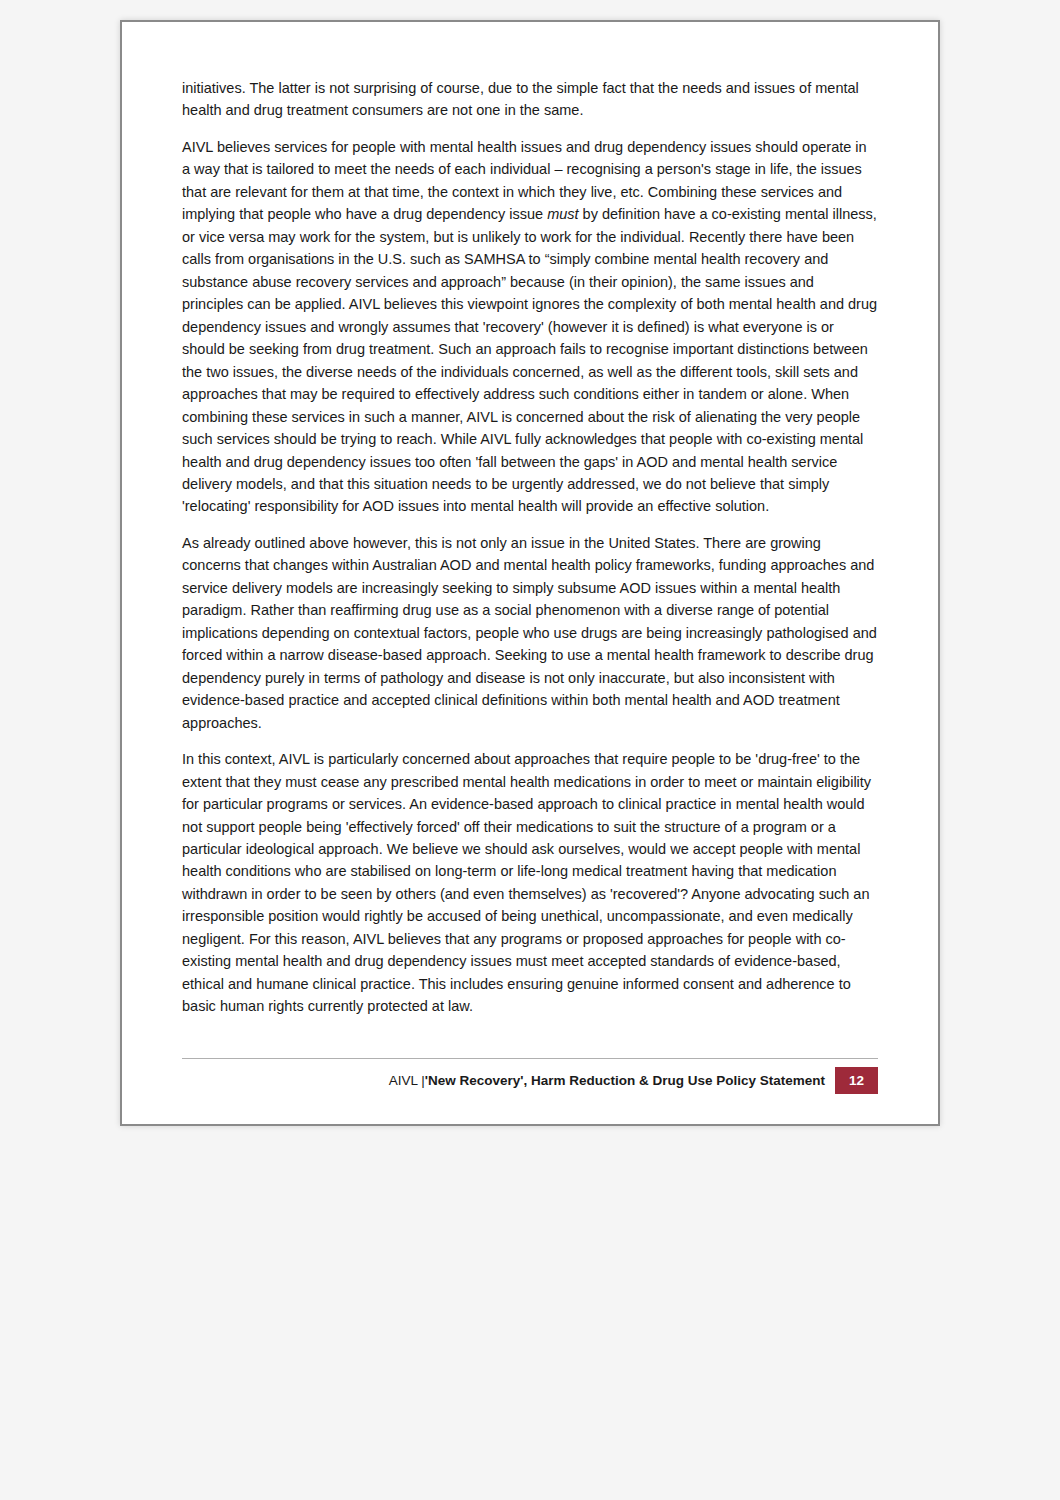initiatives. The latter is not surprising of course, due to the simple fact that the needs and issues of mental health and drug treatment consumers are not one in the same.
AIVL believes services for people with mental health issues and drug dependency issues should operate in a way that is tailored to meet the needs of each individual – recognising a person's stage in life, the issues that are relevant for them at that time, the context in which they live, etc. Combining these services and implying that people who have a drug dependency issue must by definition have a co-existing mental illness, or vice versa may work for the system, but is unlikely to work for the individual. Recently there have been calls from organisations in the U.S. such as SAMHSA to “simply combine mental health recovery and substance abuse recovery services and approach” because (in their opinion), the same issues and principles can be applied. AIVL believes this viewpoint ignores the complexity of both mental health and drug dependency issues and wrongly assumes that 'recovery' (however it is defined) is what everyone is or should be seeking from drug treatment. Such an approach fails to recognise important distinctions between the two issues, the diverse needs of the individuals concerned, as well as the different tools, skill sets and approaches that may be required to effectively address such conditions either in tandem or alone. When combining these services in such a manner, AIVL is concerned about the risk of alienating the very people such services should be trying to reach. While AIVL fully acknowledges that people with co-existing mental health and drug dependency issues too often 'fall between the gaps' in AOD and mental health service delivery models, and that this situation needs to be urgently addressed, we do not believe that simply 'relocating' responsibility for AOD issues into mental health will provide an effective solution.
As already outlined above however, this is not only an issue in the United States. There are growing concerns that changes within Australian AOD and mental health policy frameworks, funding approaches and service delivery models are increasingly seeking to simply subsume AOD issues within a mental health paradigm. Rather than reaffirming drug use as a social phenomenon with a diverse range of potential implications depending on contextual factors, people who use drugs are being increasingly pathologised and forced within a narrow disease-based approach. Seeking to use a mental health framework to describe drug dependency purely in terms of pathology and disease is not only inaccurate, but also inconsistent with evidence-based practice and accepted clinical definitions within both mental health and AOD treatment approaches.
In this context, AIVL is particularly concerned about approaches that require people to be 'drug-free' to the extent that they must cease any prescribed mental health medications in order to meet or maintain eligibility for particular programs or services. An evidence-based approach to clinical practice in mental health would not support people being 'effectively forced' off their medications to suit the structure of a program or a particular ideological approach. We believe we should ask ourselves, would we accept people with mental health conditions who are stabilised on long-term or life-long medical treatment having that medication withdrawn in order to be seen by others (and even themselves) as 'recovered'? Anyone advocating such an irresponsible position would rightly be accused of being unethical, uncompassionate, and even medically negligent. For this reason, AIVL believes that any programs or proposed approaches for people with co-existing mental health and drug dependency issues must meet accepted standards of evidence-based, ethical and humane clinical practice. This includes ensuring genuine informed consent and adherence to basic human rights currently protected at law.
AIVL |'New Recovery', Harm Reduction & Drug Use Policy Statement
12